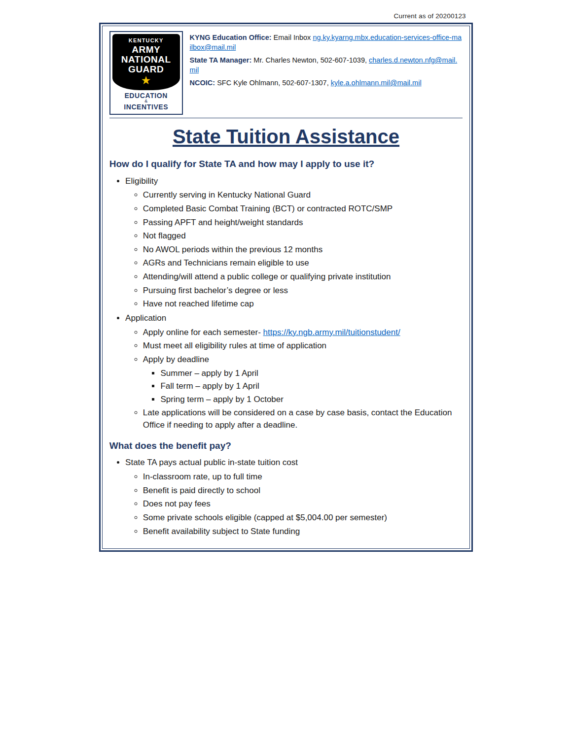Current as of 20200123
KENTUCKY ARMY NATIONAL GUARD ★
EDUCATION
&
INCENTIVES
KYNG Education Office: Email Inbox ng.ky.kyarng.mbx.education-services-office-mailbox@mail.mil
State TA Manager: Mr. Charles Newton, 502-607-1039, charles.d.newton.nfg@mail.mil
NCOIC: SFC Kyle Ohlmann, 502-607-1307, kyle.a.ohlmann.mil@mail.mil
State Tuition Assistance
How do I qualify for State TA and how may I apply to use it?
Eligibility
Currently serving in Kentucky National Guard
Completed Basic Combat Training (BCT) or contracted ROTC/SMP
Passing APFT and height/weight standards
Not flagged
No AWOL periods within the previous 12 months
AGRs and Technicians remain eligible to use
Attending/will attend a public college or qualifying private institution
Pursuing first bachelor’s degree or less
Have not reached lifetime cap
Application
Apply online for each semester- https://ky.ngb.army.mil/tuitionstudent/
Must meet all eligibility rules at time of application
Apply by deadline
Summer – apply by 1 April
Fall term – apply by 1 April
Spring term – apply by 1 October
Late applications will be considered on a case by case basis, contact the Education Office if needing to apply after a deadline.
What does the benefit pay?
State TA pays actual public in-state tuition cost
In-classroom rate, up to full time
Benefit is paid directly to school
Does not pay fees
Some private schools eligible (capped at $5,004.00 per semester)
Benefit availability subject to State funding